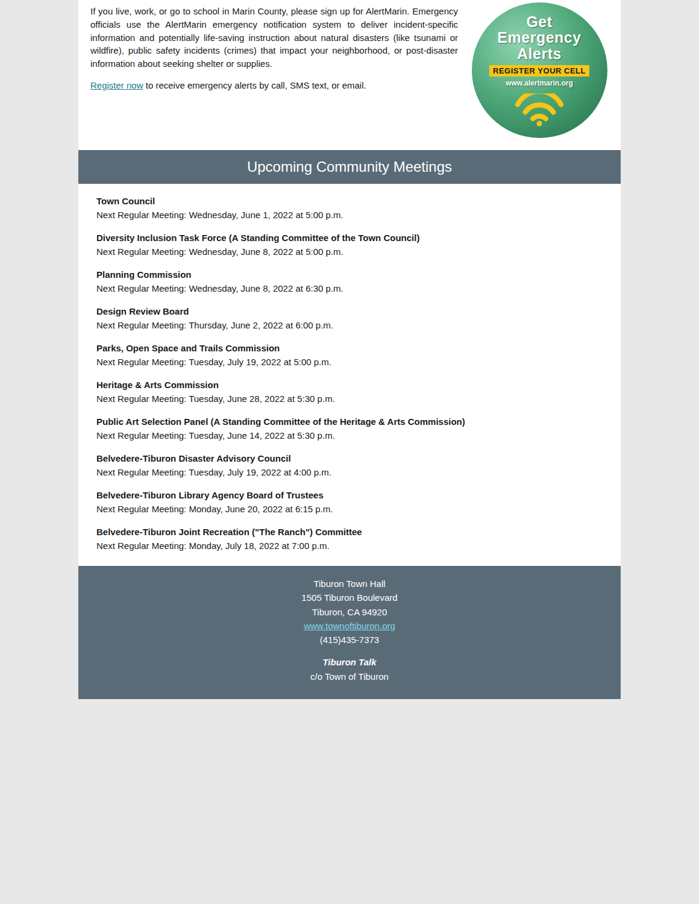If you live, work, or go to school in Marin County, please sign up for AlertMarin. Emergency officials use the AlertMarin emergency notification system to deliver incident-specific information and potentially life-saving instruction about natural disasters (like tsunami or wildfire), public safety incidents (crimes) that impact your neighborhood, or post-disaster information about seeking shelter or supplies.
Register now to receive emergency alerts by call, SMS text, or email.
Get
Emergency
Alerts
REGISTER YOUR CELL
www.alertmarin.org
Upcoming Community Meetings
Town Council
Next Regular Meeting: Wednesday, June 1, 2022 at 5:00 p.m.
Diversity Inclusion Task Force (A Standing Committee of the Town Council)
Next Regular Meeting: Wednesday, June 8, 2022 at 5:00 p.m.
Planning Commission
Next Regular Meeting: Wednesday, June 8, 2022 at 6:30 p.m.
Design Review Board
Next Regular Meeting: Thursday, June 2, 2022 at 6:00 p.m.
Parks, Open Space and Trails Commission
Next Regular Meeting: Tuesday, July 19, 2022 at 5:00 p.m.
Heritage & Arts Commission
Next Regular Meeting: Tuesday, June 28, 2022 at 5:30 p.m.
Public Art Selection Panel (A Standing Committee of the Heritage & Arts Commission)
Next Regular Meeting: Tuesday, June 14, 2022 at 5:30 p.m.
Belvedere-Tiburon Disaster Advisory Council
Next Regular Meeting: Tuesday, July 19, 2022 at 4:00 p.m.
Belvedere-Tiburon Library Agency Board of Trustees
Next Regular Meeting: Monday, June 20, 2022 at 6:15 p.m.
Belvedere-Tiburon Joint Recreation ("The Ranch") Committee
Next Regular Meeting: Monday, July 18, 2022 at 7:00 p.m.
Tiburon Town Hall
1505 Tiburon Boulevard
Tiburon, CA 94920
www.townoftiburon.org
(415)435-7373
Tiburon Talk
c/o Town of Tiburon